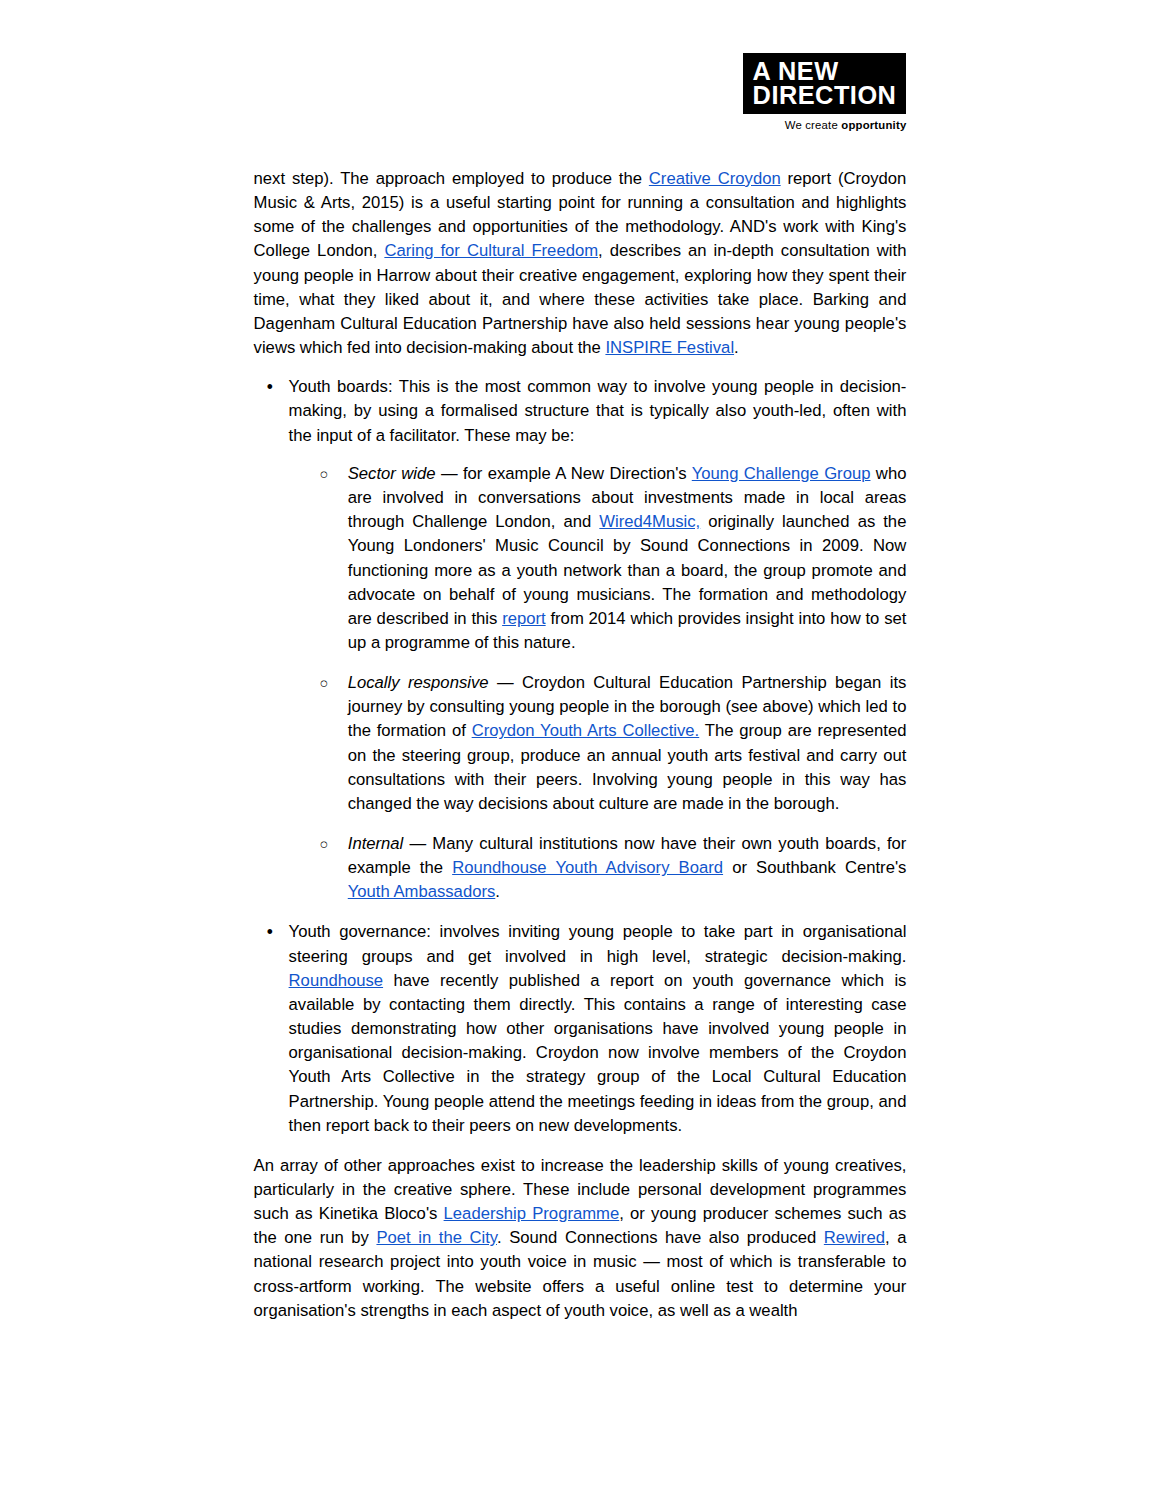A NEW DIRECTION
We create opportunity
next step). The approach employed to produce the Creative Croydon report (Croydon Music & Arts, 2015) is a useful starting point for running a consultation and highlights some of the challenges and opportunities of the methodology. AND's work with King's College London, Caring for Cultural Freedom, describes an in-depth consultation with young people in Harrow about their creative engagement, exploring how they spent their time, what they liked about it, and where these activities take place. Barking and Dagenham Cultural Education Partnership have also held sessions hear young people's views which fed into decision-making about the INSPIRE Festival.
Youth boards: This is the most common way to involve young people in decision-making, by using a formalised structure that is typically also youth-led, often with the input of a facilitator. These may be:
Sector wide — for example A New Direction's Young Challenge Group who are involved in conversations about investments made in local areas through Challenge London, and Wired4Music, originally launched as the Young Londoners' Music Council by Sound Connections in 2009. Now functioning more as a youth network than a board, the group promote and advocate on behalf of young musicians. The formation and methodology are described in this report from 2014 which provides insight into how to set up a programme of this nature.
Locally responsive — Croydon Cultural Education Partnership began its journey by consulting young people in the borough (see above) which led to the formation of Croydon Youth Arts Collective. The group are represented on the steering group, produce an annual youth arts festival and carry out consultations with their peers. Involving young people in this way has changed the way decisions about culture are made in the borough.
Internal — Many cultural institutions now have their own youth boards, for example the Roundhouse Youth Advisory Board or Southbank Centre's Youth Ambassadors.
Youth governance: involves inviting young people to take part in organisational steering groups and get involved in high level, strategic decision-making. Roundhouse have recently published a report on youth governance which is available by contacting them directly. This contains a range of interesting case studies demonstrating how other organisations have involved young people in organisational decision-making. Croydon now involve members of the Croydon Youth Arts Collective in the strategy group of the Local Cultural Education Partnership. Young people attend the meetings feeding in ideas from the group, and then report back to their peers on new developments.
An array of other approaches exist to increase the leadership skills of young creatives, particularly in the creative sphere. These include personal development programmes such as Kinetika Bloco's Leadership Programme, or young producer schemes such as the one run by Poet in the City. Sound Connections have also produced Rewired, a national research project into youth voice in music — most of which is transferable to cross-artform working. The website offers a useful online test to determine your organisation's strengths in each aspect of youth voice, as well as a wealth